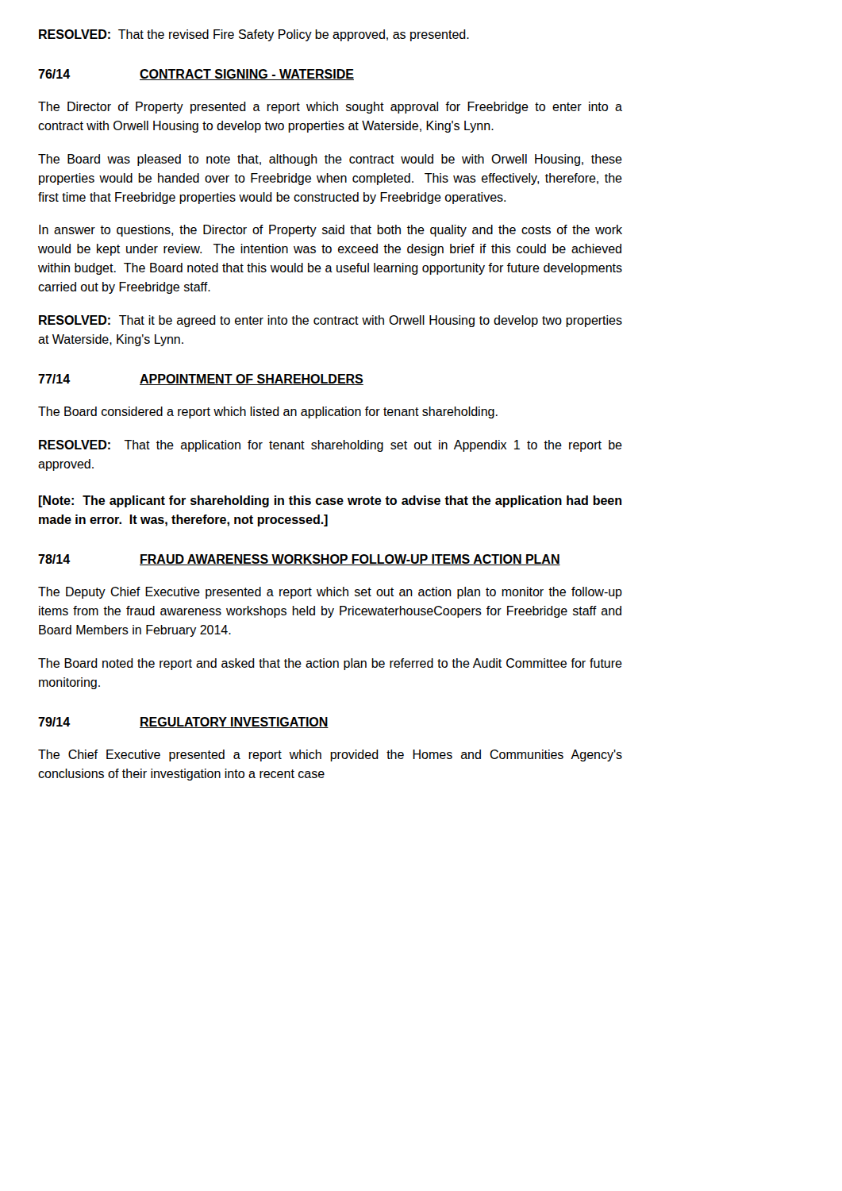RESOLVED: That the revised Fire Safety Policy be approved, as presented.
76/14 Contract Signing - Waterside
The Director of Property presented a report which sought approval for Freebridge to enter into a contract with Orwell Housing to develop two properties at Waterside, King's Lynn.
The Board was pleased to note that, although the contract would be with Orwell Housing, these properties would be handed over to Freebridge when completed. This was effectively, therefore, the first time that Freebridge properties would be constructed by Freebridge operatives.
In answer to questions, the Director of Property said that both the quality and the costs of the work would be kept under review. The intention was to exceed the design brief if this could be achieved within budget. The Board noted that this would be a useful learning opportunity for future developments carried out by Freebridge staff.
RESOLVED: That it be agreed to enter into the contract with Orwell Housing to develop two properties at Waterside, King's Lynn.
77/14 Appointment of Shareholders
The Board considered a report which listed an application for tenant shareholding.
RESOLVED: That the application for tenant shareholding set out in Appendix 1 to the report be approved.
[Note: The applicant for shareholding in this case wrote to advise that the application had been made in error. It was, therefore, not processed.]
78/14 Fraud Awareness Workshop Follow-up Items Action Plan
The Deputy Chief Executive presented a report which set out an action plan to monitor the follow-up items from the fraud awareness workshops held by PricewaterhouseCoopers for Freebridge staff and Board Members in February 2014.
The Board noted the report and asked that the action plan be referred to the Audit Committee for future monitoring.
79/14 Regulatory Investigation
The Chief Executive presented a report which provided the Homes and Communities Agency's conclusions of their investigation into a recent case